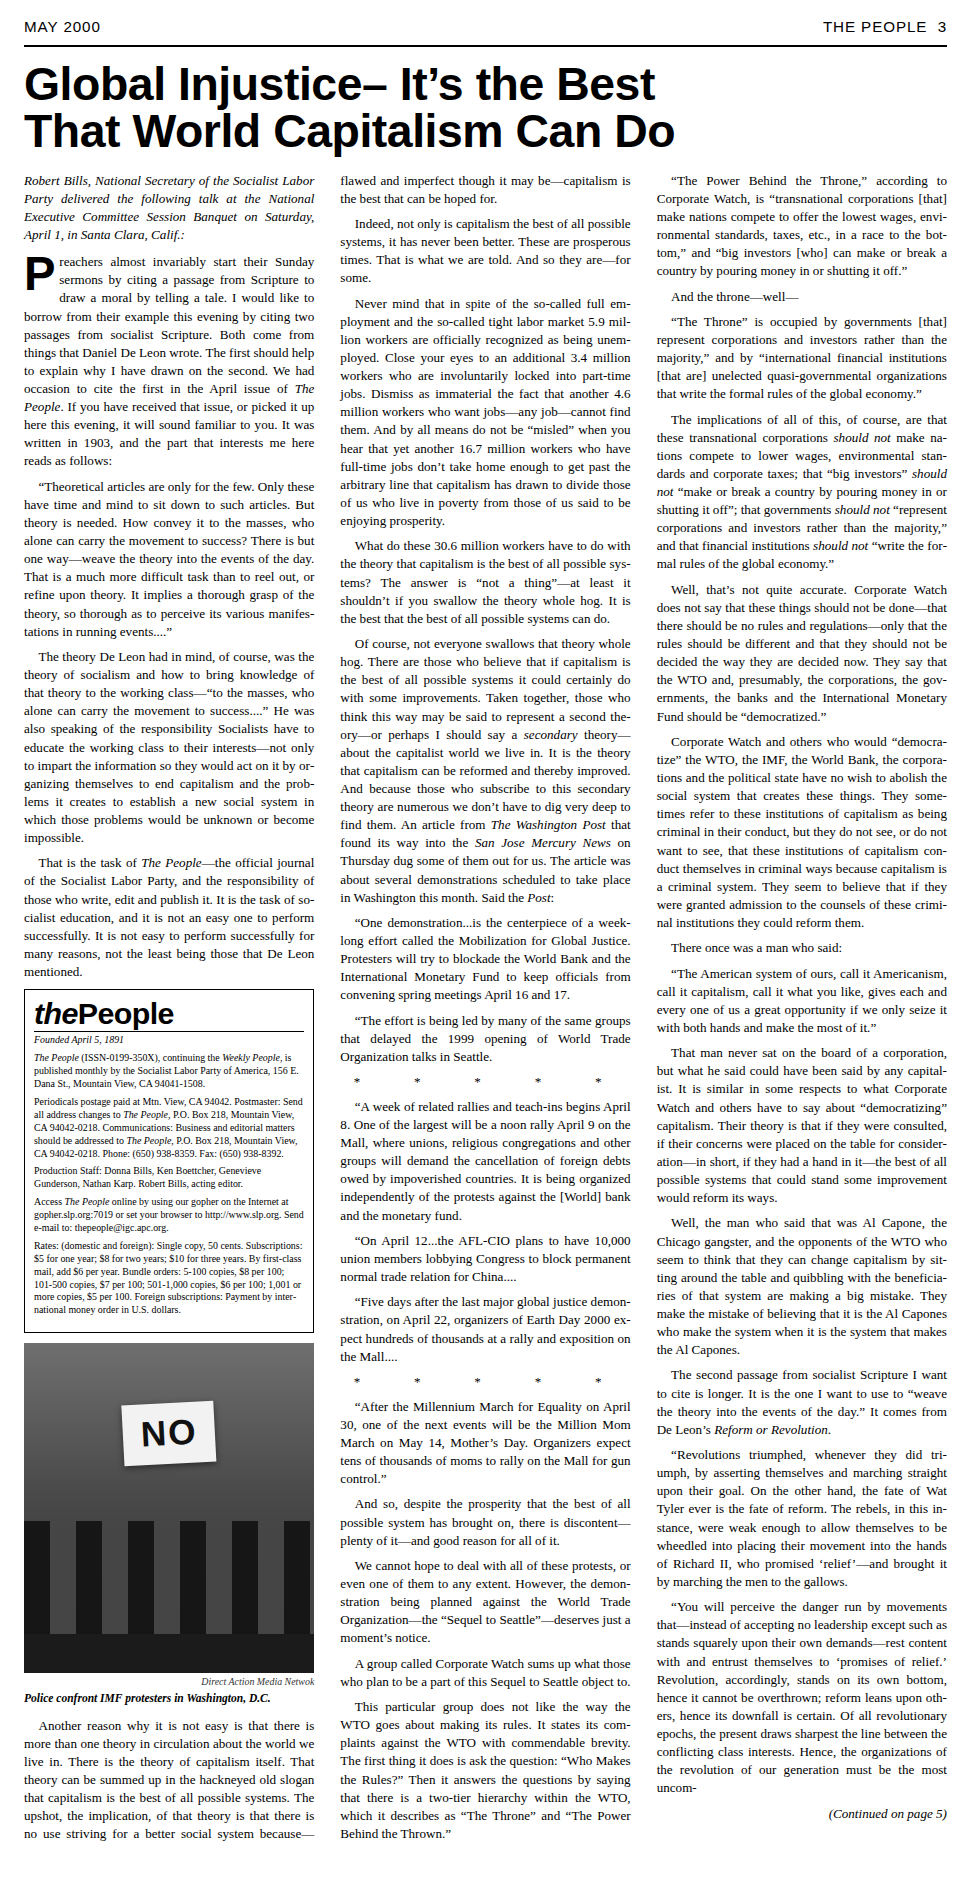May 2000
The People 3
Global Injustice– It’s the Best
That World Capitalism Can Do
Robert Bills, National Secretary of the Socialist Labor Party delivered the following talk at the National Executive Committee Session Banquet on Saturday, April 1, in Santa Clara, Calif.:
Preachers almost invariably start their Sunday sermons by citing a passage from Scripture to draw a moral by telling a tale. I would like to borrow from their example this evening by citing two passages from socialist Scripture. Both come from things that Daniel De Leon wrote. The first should help to explain why I have drawn on the second. We had occasion to cite the first in the April issue of The People. If you have received that issue, or picked it up here this evening, it will sound familiar to you. It was written in 1903, and the part that interests me here reads as follows:
“Theoretical articles are only for the few. Only these have time and mind to sit down to such articles. But theory is needed. How convey it to the masses, who alone can carry the movement to success? There is but one way—weave the theory into the events of the day. That is a much more difficult task than to reel out, or refine upon theory. It implies a thorough grasp of the theory, so thorough as to perceive its various manifestations in running events....”
The theory De Leon had in mind, of course, was the theory of socialism and how to bring knowledge of that theory to the working class—“to the masses, who alone can carry the movement to success....” He was also speaking of the responsibility Socialists have to educate the working class to their interests—not only to impart the information so they would act on it by organizing themselves to end capitalism and the problems it creates to establish a new social system in which those problems would be unknown or become impossible.
That is the task of The People—the official journal of the Socialist Labor Party, and the responsibility of those who write, edit and publish it. It is the task of socialist education, and it is not an easy one to perform successfully. It is not easy to perform successfully for many reasons, not the least being those that De Leon mentioned.
the People
Founded April 5, 1891
The People (ISSN-0199-350X), continuing the Weekly People, is published monthly by the Socialist Labor Party of America, 156 E. Dana St., Mountain View, CA 94041-1508.
Periodicals postage paid at Mtn. View, CA 94042. Postmaster: Send all address changes to The People, P.O. Box 218, Mountain View, CA 94042-0218. Communications: Business and editorial matters should be addressed to The People, P.O. Box 218, Mountain View, CA 94042-0218. Phone: (650) 938-8359. Fax: (650) 938-8392.
Production Staff: Donna Bills, Ken Boettcher, Genevieve Gunderson, Nathan Karp. Robert Bills, acting editor.
Access The People online by using our gopher on the Internet at gopher.slp.org:7019 or set your browser to http://www.slp.org. Send e-mail to: thepeople@igc.apc.org.
Rates: (domestic and foreign): Single copy, 50 cents. Subscriptions: $5 for one year; $8 for two years; $10 for three years. By first-class mail, add $6 per year. Bundle orders: 5-100 copies, $8 per 100; 101-500 copies, $7 per 100; 501-1,000 copies, $6 per 100; 1,001 or more copies, $5 per 100. Foreign subscriptions: Payment by international money order in U.S. dollars.
NO
Direct Action Media Netwok
Police confront IMF protesters in Washington, D.C.
Another reason why it is not easy is that there is more than one theory in circulation about the world we live in. There is the theory of capitalism itself. That theory can be summed up in the hackneyed old slogan that capitalism is the best of all possible systems. The upshot, the implication, of that theory is that there is no use striving for a better social system because—flawed and imperfect though it may be—capitalism is the best that can be hoped for.
Indeed, not only is capitalism the best of all possible systems, it has never been better. These are prosperous times. That is what we are told. And so they are—for some.
Never mind that in spite of the so-called full employment and the so-called tight labor market 5.9 million workers are officially recognized as being unemployed. Close your eyes to an additional 3.4 million workers who are involuntarily locked into part-time jobs. Dismiss as immaterial the fact that another 4.6 million workers who want jobs—any job—cannot find them. And by all means do not be “misled” when you hear that yet another 16.7 million workers who have full-time jobs don’t take home enough to get past the arbitrary line that capitalism has drawn to divide those of us who live in poverty from those of us said to be enjoying prosperity.
What do these 30.6 million workers have to do with the theory that capitalism is the best of all possible systems? The answer is “not a thing”—at least it shouldn’t if you swallow the theory whole hog. It is the best that the best of all possible systems can do.
Of course, not everyone swallows that theory whole hog. There are those who believe that if capitalism is the best of all possible systems it could certainly do with some improvements. Taken together, those who think this way may be said to represent a second theory—or perhaps I should say a secondary theory—about the capitalist world we live in. It is the theory that capitalism can be reformed and thereby improved. And because those who subscribe to this secondary theory are numerous we don’t have to dig very deep to find them. An article from The Washington Post that found its way into the San Jose Mercury News on Thursday dug some of them out for us. The article was about several demonstrations scheduled to take place in Washington this month. Said the Post:
“One demonstration...is the centerpiece of a week-long effort called the Mobilization for Global Justice. Protesters will try to blockade the World Bank and the International Monetary Fund to keep officials from convening spring meetings April 16 and 17.
“The effort is being led by many of the same groups that delayed the 1999 opening of World Trade Organization talks in Seattle.
* * * * *
“A week of related rallies and teach-ins begins April 8. One of the largest will be a noon rally April 9 on the Mall, where unions, religious congregations and other groups will demand the cancellation of foreign debts owed by impoverished countries. It is being organized independently of the protests against the [World] bank and the monetary fund.
“On April 12...the AFL-CIO plans to have 10,000 union members lobbying Congress to block permanent normal trade relation for China....
“Five days after the last major global justice demonstration, on April 22, organizers of Earth Day 2000 expect hundreds of thousands at a rally and exposition on the Mall....
* * * * *
“After the Millennium March for Equality on April 30, one of the next events will be the Million Mom March on May 14, Mother’s Day. Organizers expect tens of thousands of moms to rally on the Mall for gun control.”
And so, despite the prosperity that the best of all possible system has brought on, there is discontent—plenty of it—and good reason for all of it.
We cannot hope to deal with all of these protests, or even one of them to any extent. However, the demonstration being planned against the World Trade Organization—the “Sequel to Seattle”—deserves just a moment’s notice.
A group called Corporate Watch sums up what those who plan to be a part of this Sequel to Seattle object to.
This particular group does not like the way the WTO goes about making its rules. It states its complaints against the WTO with commendable brevity. The first thing it does is ask the question: “Who Makes the Rules?” Then it answers the questions by saying that there is a two-tier hierarchy within the WTO, which it describes as “The Throne” and “The Power Behind the Thrown.”
“The Power Behind the Throne,” according to Corporate Watch, is “transnational corporations [that] make nations compete to offer the lowest wages, environmental standards, taxes, etc., in a race to the bottom,” and “big investors [who] can make or break a country by pouring money in or shutting it off.”
And the throne—well—
“The Throne” is occupied by governments [that] represent corporations and investors rather than the majority,” and by “international financial institutions [that are] unelected quasi-governmental organizations that write the formal rules of the global economy.”
The implications of all of this, of course, are that these transnational corporations should not make nations compete to lower wages, environmental standards and corporate taxes; that “big investors” should not “make or break a country by pouring money in or shutting it off”; that governments should not “represent corporations and investors rather than the majority,” and that financial institutions should not “write the formal rules of the global economy.”
Well, that’s not quite accurate. Corporate Watch does not say that these things should not be done—that there should be no rules and regulations—only that the rules should be different and that they should not be decided the way they are decided now. They say that the WTO and, presumably, the corporations, the governments, the banks and the International Monetary Fund should be “democratized.”
Corporate Watch and others who would “democratize” the WTO, the IMF, the World Bank, the corporations and the political state have no wish to abolish the social system that creates these things. They sometimes refer to these institutions of capitalism as being criminal in their conduct, but they do not see, or do not want to see, that these institutions of capitalism conduct themselves in criminal ways because capitalism is a criminal system. They seem to believe that if they were granted admission to the counsels of these criminal institutions they could reform them.
There once was a man who said:
“The American system of ours, call it Americanism, call it capitalism, call it what you like, gives each and every one of us a great opportunity if we only seize it with both hands and make the most of it.”
That man never sat on the board of a corporation, but what he said could have been said by any capitalist. It is similar in some respects to what Corporate Watch and others have to say about “democratizing” capitalism. Their theory is that if they were consulted, if their concerns were placed on the table for consideration—in short, if they had a hand in it—the best of all possible systems that could stand some improvement would reform its ways.
Well, the man who said that was Al Capone, the Chicago gangster, and the opponents of the WTO who seem to think that they can change capitalism by sitting around the table and quibbling with the beneficiaries of that system are making a big mistake. They make the mistake of believing that it is the Al Capones who make the system when it is the system that makes the Al Capones.
The second passage from socialist Scripture I want to cite is longer. It is the one I want to use to “weave the theory into the events of the day.” It comes from De Leon’s Reform or Revolution.
“Revolutions triumphed, whenever they did triumph, by asserting themselves and marching straight upon their goal. On the other hand, the fate of Wat Tyler ever is the fate of reform. The rebels, in this instance, were weak enough to allow themselves to be wheedled into placing their movement into the hands of Richard II, who promised ‘relief’—and brought it by marching the men to the gallows.
“You will perceive the danger run by movements that—instead of accepting no leadership except such as stands squarely upon their own demands—rest content with and entrust themselves to ‘promises of relief.’ Revolution, accordingly, stands on its own bottom, hence it cannot be overthrown; reform leans upon others, hence its downfall is certain. Of all revolutionary epochs, the present draws sharpest the line between the conflicting class interests. Hence, the organizations of the revolution of our generation must be the most uncom-
(Continued on page 5)